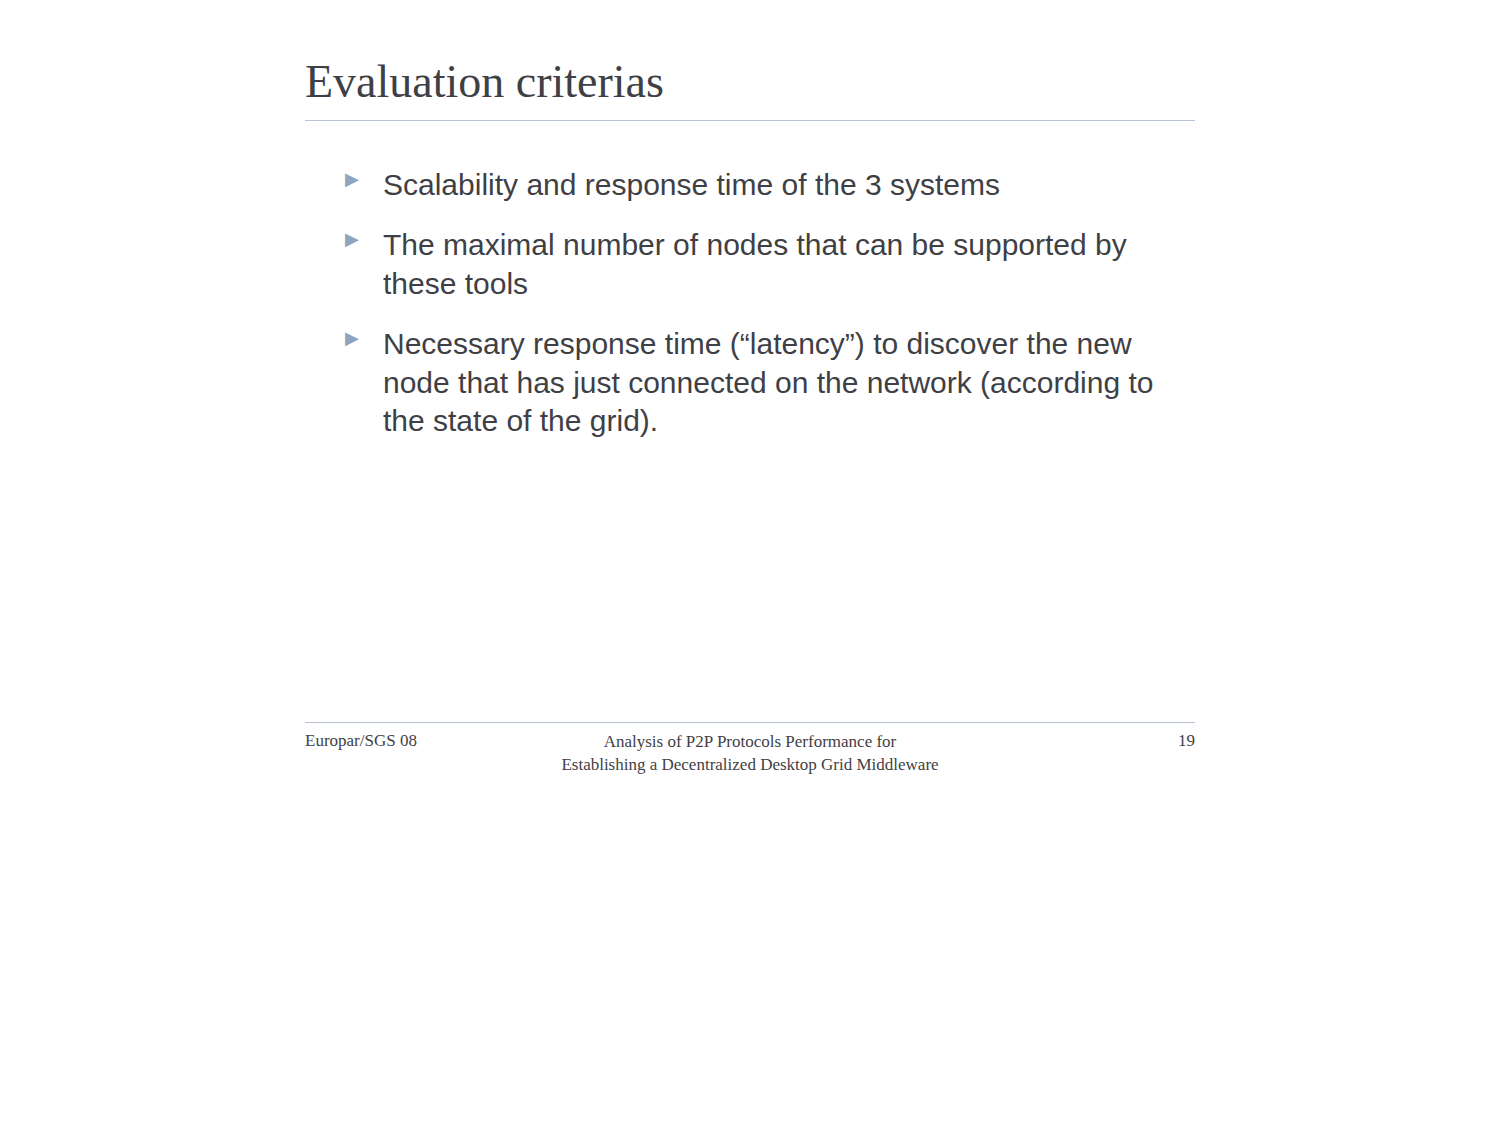Evaluation criterias
Scalability and response time of the 3 systems
The maximal number of nodes that can be supported by these tools
Necessary response time (“latency”) to discover the new node that has just connected on the network (according to the state of the grid).
Europar/SGS 08
Analysis of P2P Protocols Performance for
Establishing a Decentralized Desktop Grid Middleware
19